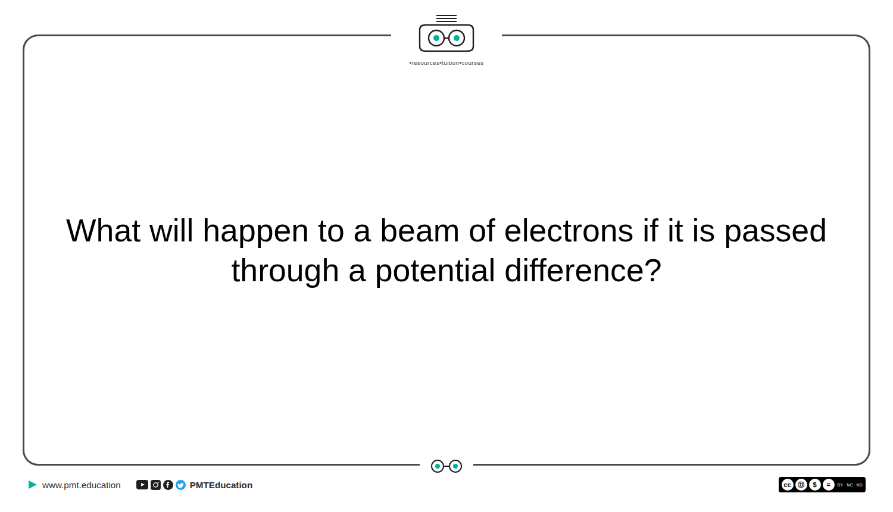PMT
•resources•tuition•courses
What will happen to a beam of electrons if it is passed through a potential difference?
www.pmt.education
PMTEducation
cc Ⓓ $ = BY NC ND